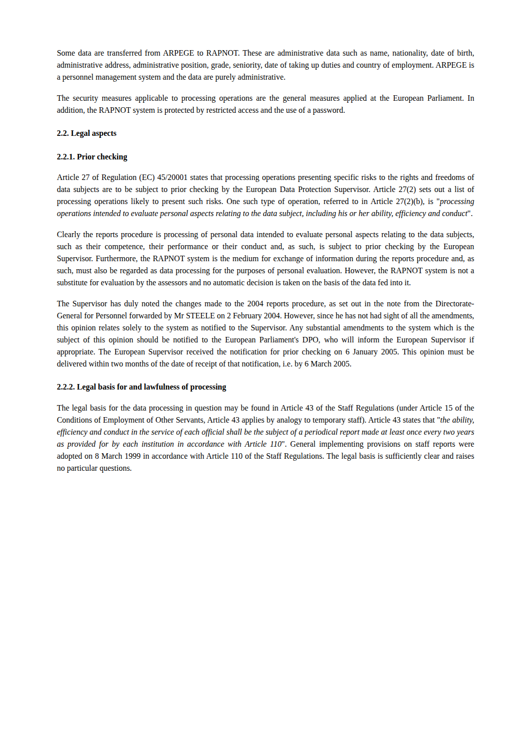Some data are transferred from ARPEGE to RAPNOT. These are administrative data such as name, nationality, date of birth, administrative address, administrative position, grade, seniority, date of taking up duties and country of employment. ARPEGE is a personnel management system and the data are purely administrative.
The security measures applicable to processing operations are the general measures applied at the European Parliament. In addition, the RAPNOT system is protected by restricted access and the use of a password.
2.2. Legal aspects
2.2.1. Prior checking
Article 27 of Regulation (EC) 45/20001 states that processing operations presenting specific risks to the rights and freedoms of data subjects are to be subject to prior checking by the European Data Protection Supervisor. Article 27(2) sets out a list of processing operations likely to present such risks. One such type of operation, referred to in Article 27(2)(b), is "processing operations intended to evaluate personal aspects relating to the data subject, including his or her ability, efficiency and conduct".
Clearly the reports procedure is processing of personal data intended to evaluate personal aspects relating to the data subjects, such as their competence, their performance or their conduct and, as such, is subject to prior checking by the European Supervisor. Furthermore, the RAPNOT system is the medium for exchange of information during the reports procedure and, as such, must also be regarded as data processing for the purposes of personal evaluation. However, the RAPNOT system is not a substitute for evaluation by the assessors and no automatic decision is taken on the basis of the data fed into it.
The Supervisor has duly noted the changes made to the 2004 reports procedure, as set out in the note from the Directorate-General for Personnel forwarded by Mr STEELE on 2 February 2004. However, since he has not had sight of all the amendments, this opinion relates solely to the system as notified to the Supervisor. Any substantial amendments to the system which is the subject of this opinion should be notified to the European Parliament's DPO, who will inform the European Supervisor if appropriate. The European Supervisor received the notification for prior checking on 6 January 2005. This opinion must be delivered within two months of the date of receipt of that notification, i.e. by 6 March 2005.
2.2.2. Legal basis for and lawfulness of processing
The legal basis for the data processing in question may be found in Article 43 of the Staff Regulations (under Article 15 of the Conditions of Employment of Other Servants, Article 43 applies by analogy to temporary staff). Article 43 states that "the ability, efficiency and conduct in the service of each official shall be the subject of a periodical report made at least once every two years as provided for by each institution in accordance with Article 110". General implementing provisions on staff reports were adopted on 8 March 1999 in accordance with Article 110 of the Staff Regulations. The legal basis is sufficiently clear and raises no particular questions.